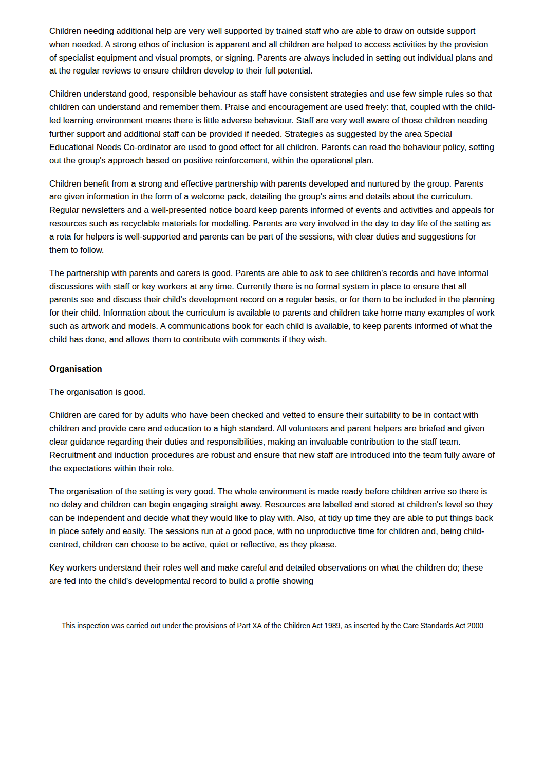Children needing additional help are very well supported by trained staff who are able to draw on outside support when needed. A strong ethos of inclusion is apparent and all children are helped to access activities by the provision of specialist equipment and visual prompts, or signing. Parents are always included in setting out individual plans and at the regular reviews to ensure children develop to their full potential.
Children understand good, responsible behaviour as staff have consistent strategies and use few simple rules so that children can understand and remember them. Praise and encouragement are used freely: that, coupled with the child-led learning environment means there is little adverse behaviour. Staff are very well aware of those children needing further support and additional staff can be provided if needed. Strategies as suggested by the area Special Educational Needs Co-ordinator are used to good effect for all children. Parents can read the behaviour policy, setting out the group's approach based on positive reinforcement, within the operational plan.
Children benefit from a strong and effective partnership with parents developed and nurtured by the group. Parents are given information in the form of a welcome pack, detailing the group's aims and details about the curriculum. Regular newsletters and a well-presented notice board keep parents informed of events and activities and appeals for resources such as recyclable materials for modelling. Parents are very involved in the day to day life of the setting as a rota for helpers is well-supported and parents can be part of the sessions, with clear duties and suggestions for them to follow.
The partnership with parents and carers is good. Parents are able to ask to see children's records and have informal discussions with staff or key workers at any time. Currently there is no formal system in place to ensure that all parents see and discuss their child's development record on a regular basis, or for them to be included in the planning for their child. Information about the curriculum is available to parents and children take home many examples of work such as artwork and models. A communications book for each child is available, to keep parents informed of what the child has done, and allows them to contribute with comments if they wish.
Organisation
The organisation is good.
Children are cared for by adults who have been checked and vetted to ensure their suitability to be in contact with children and provide care and education to a high standard. All volunteers and parent helpers are briefed and given clear guidance regarding their duties and responsibilities, making an invaluable contribution to the staff team. Recruitment and induction procedures are robust and ensure that new staff are introduced into the team fully aware of the expectations within their role.
The organisation of the setting is very good. The whole environment is made ready before children arrive so there is no delay and children can begin engaging straight away. Resources are labelled and stored at children's level so they can be independent and decide what they would like to play with. Also, at tidy up time they are able to put things back in place safely and easily. The sessions run at a good pace, with no unproductive time for children and, being child-centred, children can choose to be active, quiet or reflective, as they please.
Key workers understand their roles well and make careful and detailed observations on what the children do; these are fed into the child's developmental record to build a profile showing
This inspection was carried out under the provisions of Part XA of the Children Act 1989, as inserted by the Care Standards Act 2000